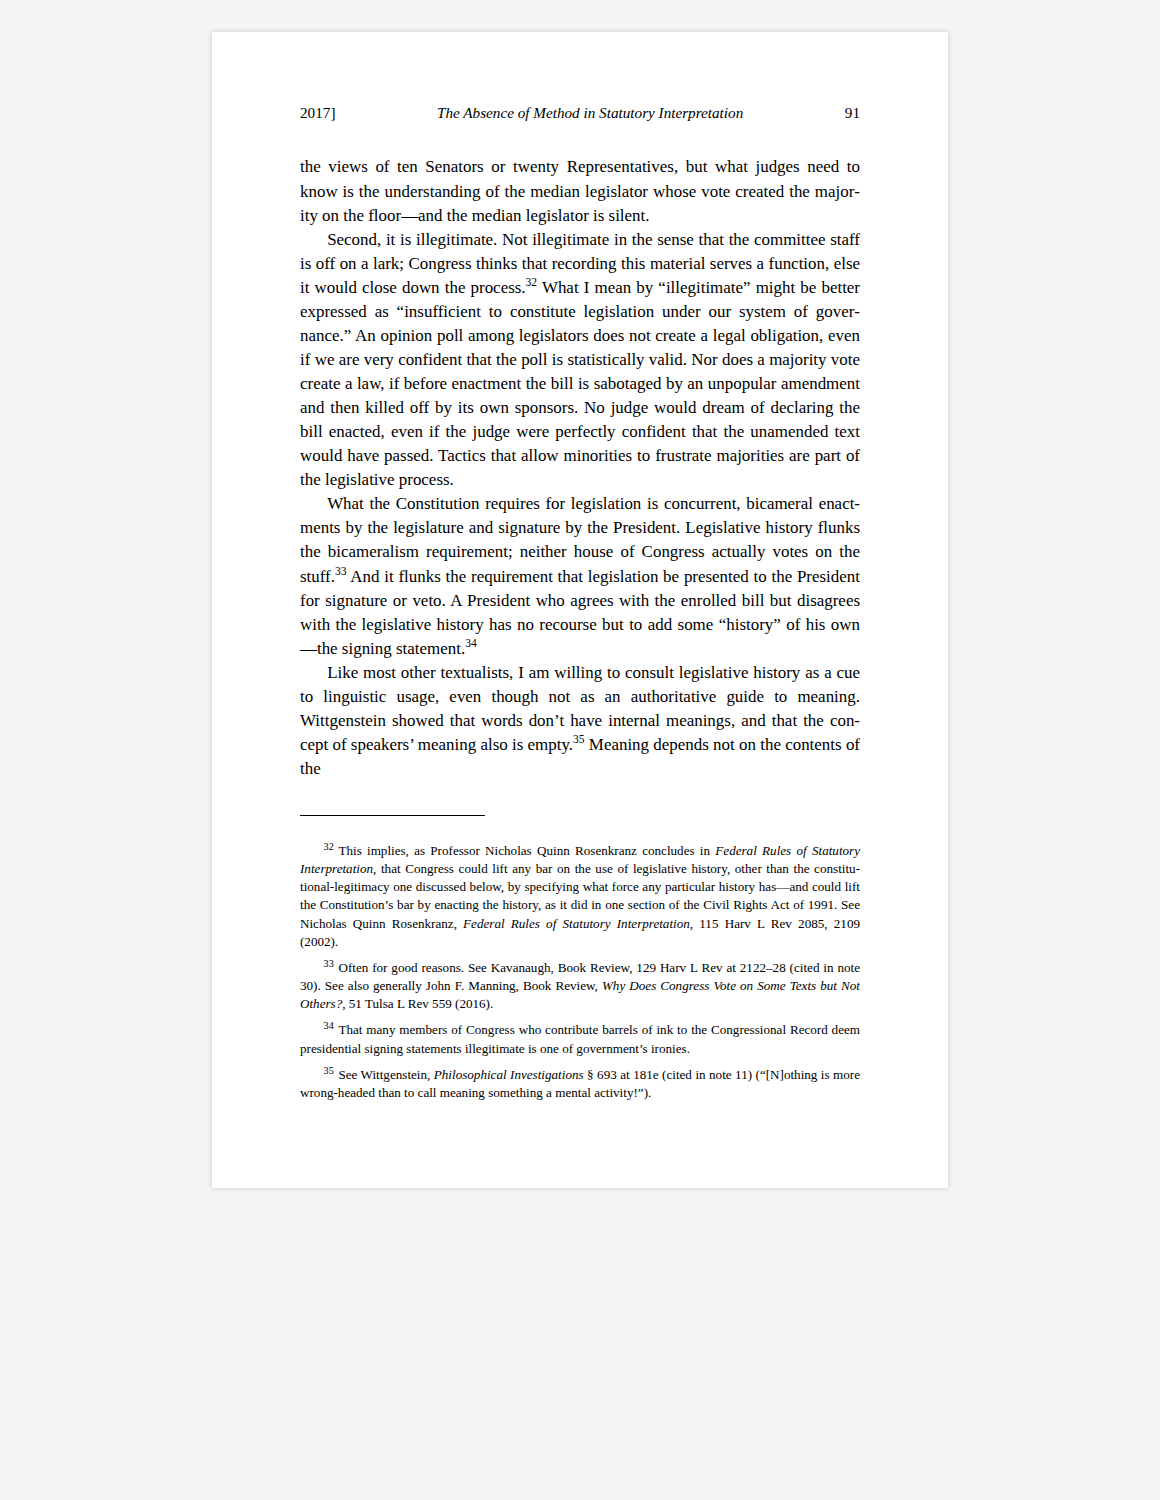2017] The Absence of Method in Statutory Interpretation 91
the views of ten Senators or twenty Representatives, but what judges need to know is the understanding of the median legislator whose vote created the majority on the floor—and the median legislator is silent.
Second, it is illegitimate. Not illegitimate in the sense that the committee staff is off on a lark; Congress thinks that recording this material serves a function, else it would close down the process.32 What I mean by “illegitimate” might be better expressed as “insufficient to constitute legislation under our system of governance.” An opinion poll among legislators does not create a legal obligation, even if we are very confident that the poll is statistically valid. Nor does a majority vote create a law, if before enactment the bill is sabotaged by an unpopular amendment and then killed off by its own sponsors. No judge would dream of declaring the bill enacted, even if the judge were perfectly confident that the unamended text would have passed. Tactics that allow minorities to frustrate majorities are part of the legislative process.
What the Constitution requires for legislation is concurrent, bicameral enactments by the legislature and signature by the President. Legislative history flunks the bicameralism requirement; neither house of Congress actually votes on the stuff.33 And it flunks the requirement that legislation be presented to the President for signature or veto. A President who agrees with the enrolled bill but disagrees with the legislative history has no recourse but to add some “history” of his own—the signing statement.34
Like most other textualists, I am willing to consult legislative history as a cue to linguistic usage, even though not as an authoritative guide to meaning. Wittgenstein showed that words don’t have internal meanings, and that the concept of speakers’ meaning also is empty.35 Meaning depends not on the contents of the
32 This implies, as Professor Nicholas Quinn Rosenkranz concludes in Federal Rules of Statutory Interpretation, that Congress could lift any bar on the use of legislative history, other than the constitutional-legitimacy one discussed below, by specifying what force any particular history has—and could lift the Constitution’s bar by enacting the history, as it did in one section of the Civil Rights Act of 1991. See Nicholas Quinn Rosenkranz, Federal Rules of Statutory Interpretation, 115 Harv L Rev 2085, 2109 (2002).
33 Often for good reasons. See Kavanaugh, Book Review, 129 Harv L Rev at 2122–28 (cited in note 30). See also generally John F. Manning, Book Review, Why Does Congress Vote on Some Texts but Not Others?, 51 Tulsa L Rev 559 (2016).
34 That many members of Congress who contribute barrels of ink to the Congressional Record deem presidential signing statements illegitimate is one of government’s ironies.
35 See Wittgenstein, Philosophical Investigations § 693 at 181e (cited in note 11) (“[N]othing is more wrong-headed than to call meaning something a mental activity!”).